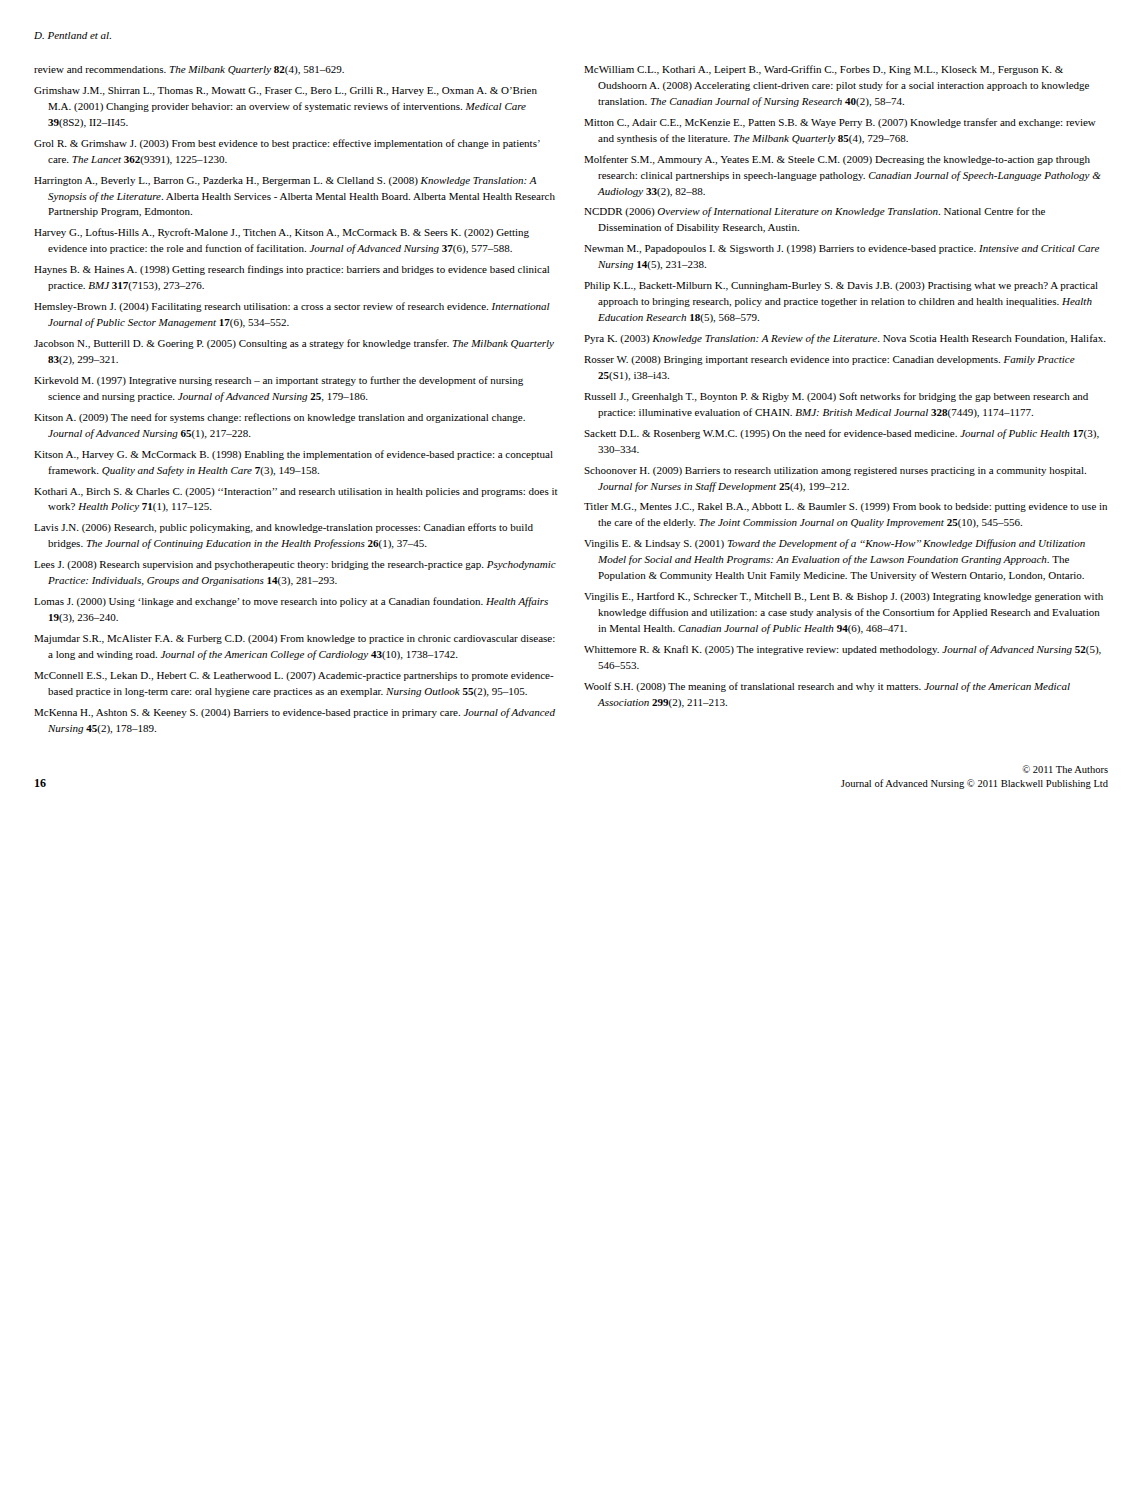D. Pentland et al.
review and recommendations. The Milbank Quarterly 82(4), 581–629.
Grimshaw J.M., Shirran L., Thomas R., Mowatt G., Fraser C., Bero L., Grilli R., Harvey E., Oxman A. & O’Brien M.A. (2001) Changing provider behavior: an overview of systematic reviews of interventions. Medical Care 39(8S2), II2–II45.
Grol R. & Grimshaw J. (2003) From best evidence to best practice: effective implementation of change in patients’ care. The Lancet 362(9391), 1225–1230.
Harrington A., Beverly L., Barron G., Pazderka H., Bergerman L. & Clelland S. (2008) Knowledge Translation: A Synopsis of the Literature. Alberta Health Services - Alberta Mental Health Board. Alberta Mental Health Research Partnership Program, Edmonton.
Harvey G., Loftus-Hills A., Rycroft-Malone J., Titchen A., Kitson A., McCormack B. & Seers K. (2002) Getting evidence into practice: the role and function of facilitation. Journal of Advanced Nursing 37(6), 577–588.
Haynes B. & Haines A. (1998) Getting research findings into practice: barriers and bridges to evidence based clinical practice. BMJ 317(7153), 273–276.
Hemsley-Brown J. (2004) Facilitating research utilisation: a cross a sector review of research evidence. International Journal of Public Sector Management 17(6), 534–552.
Jacobson N., Butterill D. & Goering P. (2005) Consulting as a strategy for knowledge transfer. The Milbank Quarterly 83(2), 299–321.
Kirkevold M. (1997) Integrative nursing research – an important strategy to further the development of nursing science and nursing practice. Journal of Advanced Nursing 25, 179–186.
Kitson A. (2009) The need for systems change: reflections on knowledge translation and organizational change. Journal of Advanced Nursing 65(1), 217–228.
Kitson A., Harvey G. & McCormack B. (1998) Enabling the implementation of evidence-based practice: a conceptual framework. Quality and Safety in Health Care 7(3), 149–158.
Kothari A., Birch S. & Charles C. (2005) ‘‘Interaction’’ and research utilisation in health policies and programs: does it work? Health Policy 71(1), 117–125.
Lavis J.N. (2006) Research, public policymaking, and knowledge-translation processes: Canadian efforts to build bridges. The Journal of Continuing Education in the Health Professions 26(1), 37–45.
Lees J. (2008) Research supervision and psychotherapeutic theory: bridging the research-practice gap. Psychodynamic Practice: Individuals, Groups and Organisations 14(3), 281–293.
Lomas J. (2000) Using ‘linkage and exchange’ to move research into policy at a Canadian foundation. Health Affairs 19(3), 236–240.
Majumdar S.R., McAlister F.A. & Furberg C.D. (2004) From knowledge to practice in chronic cardiovascular disease: a long and winding road. Journal of the American College of Cardiology 43(10), 1738–1742.
McConnell E.S., Lekan D., Hebert C. & Leatherwood L. (2007) Academic-practice partnerships to promote evidence-based practice in long-term care: oral hygiene care practices as an exemplar. Nursing Outlook 55(2), 95–105.
McKenna H., Ashton S. & Keeney S. (2004) Barriers to evidence-based practice in primary care. Journal of Advanced Nursing 45(2), 178–189.
McWilliam C.L., Kothari A., Leipert B., Ward-Griffin C., Forbes D., King M.L., Kloseck M., Ferguson K. & Oudshoorn A. (2008) Accelerating client-driven care: pilot study for a social interaction approach to knowledge translation. The Canadian Journal of Nursing Research 40(2), 58–74.
Mitton C., Adair C.E., McKenzie E., Patten S.B. & Waye Perry B. (2007) Knowledge transfer and exchange: review and synthesis of the literature. The Milbank Quarterly 85(4), 729–768.
Molfenter S.M., Ammoury A., Yeates E.M. & Steele C.M. (2009) Decreasing the knowledge-to-action gap through research: clinical partnerships in speech-language pathology. Canadian Journal of Speech-Language Pathology & Audiology 33(2), 82–88.
NCDDR (2006) Overview of International Literature on Knowledge Translation. National Centre for the Dissemination of Disability Research, Austin.
Newman M., Papadopoulos I. & Sigsworth J. (1998) Barriers to evidence-based practice. Intensive and Critical Care Nursing 14(5), 231–238.
Philip K.L., Backett-Milburn K., Cunningham-Burley S. & Davis J.B. (2003) Practising what we preach? A practical approach to bringing research, policy and practice together in relation to children and health inequalities. Health Education Research 18(5), 568–579.
Pyra K. (2003) Knowledge Translation: A Review of the Literature. Nova Scotia Health Research Foundation, Halifax.
Rosser W. (2008) Bringing important research evidence into practice: Canadian developments. Family Practice 25(S1), i38–i43.
Russell J., Greenhalgh T., Boynton P. & Rigby M. (2004) Soft networks for bridging the gap between research and practice: illuminative evaluation of CHAIN. BMJ: British Medical Journal 328(7449), 1174–1177.
Sackett D.L. & Rosenberg W.M.C. (1995) On the need for evidence-based medicine. Journal of Public Health 17(3), 330–334.
Schoonover H. (2009) Barriers to research utilization among registered nurses practicing in a community hospital. Journal for Nurses in Staff Development 25(4), 199–212.
Titler M.G., Mentes J.C., Rakel B.A., Abbott L. & Baumler S. (1999) From book to bedside: putting evidence to use in the care of the elderly. The Joint Commission Journal on Quality Improvement 25(10), 545–556.
Vingilis E. & Lindsay S. (2001) Toward the Development of a ‘‘Know-How’’ Knowledge Diffusion and Utilization Model for Social and Health Programs: An Evaluation of the Lawson Foundation Granting Approach. The Population & Community Health Unit Family Medicine. The University of Western Ontario, London, Ontario.
Vingilis E., Hartford K., Schrecker T., Mitchell B., Lent B. & Bishop J. (2003) Integrating knowledge generation with knowledge diffusion and utilization: a case study analysis of the Consortium for Applied Research and Evaluation in Mental Health. Canadian Journal of Public Health 94(6), 468–471.
Whittemore R. & Knafl K. (2005) The integrative review: updated methodology. Journal of Advanced Nursing 52(5), 546–553.
Woolf S.H. (2008) The meaning of translational research and why it matters. Journal of the American Medical Association 299(2), 211–213.
16
© 2011 The Authors
Journal of Advanced Nursing © 2011 Blackwell Publishing Ltd